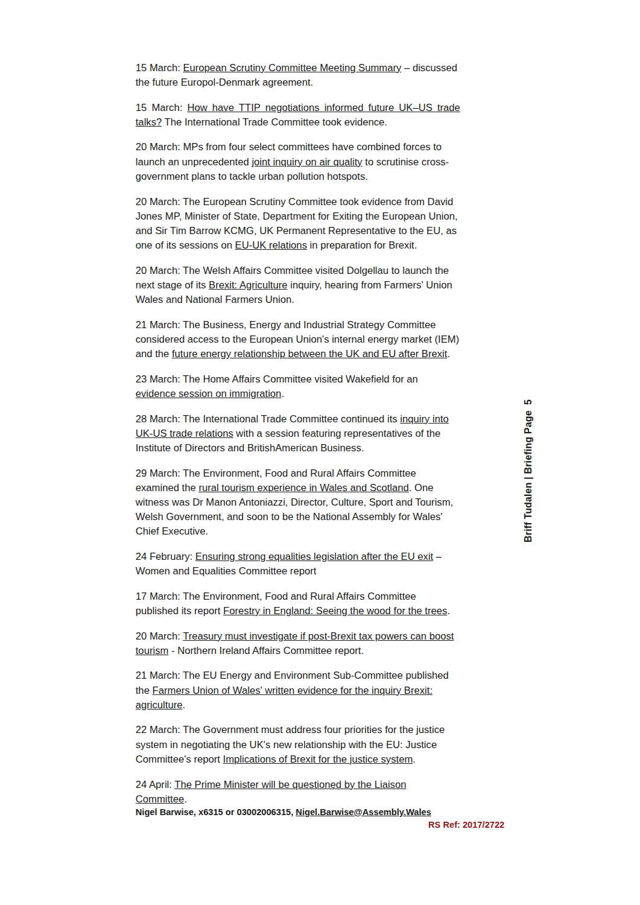15 March: European Scrutiny Committee Meeting Summary – discussed the future Europol-Denmark agreement.
15 March: How have TTIP negotiations informed future UK–US trade talks? The International Trade Committee took evidence.
20 March: MPs from four select committees have combined forces to launch an unprecedented joint inquiry on air quality to scrutinise cross-government plans to tackle urban pollution hotspots.
20 March: The European Scrutiny Committee took evidence from David Jones MP, Minister of State, Department for Exiting the European Union, and Sir Tim Barrow KCMG, UK Permanent Representative to the EU, as one of its sessions on EU-UK relations in preparation for Brexit.
20 March: The Welsh Affairs Committee visited Dolgellau to launch the next stage of its Brexit: Agriculture inquiry, hearing from Farmers' Union Wales and National Farmers Union.
21 March: The Business, Energy and Industrial Strategy Committee considered access to the European Union's internal energy market (IEM) and the future energy relationship between the UK and EU after Brexit.
23 March: The Home Affairs Committee visited Wakefield for an evidence session on immigration.
28 March: The International Trade Committee continued its inquiry into UK-US trade relations with a session featuring representatives of the Institute of Directors and BritishAmerican Business.
29 March: The Environment, Food and Rural Affairs Committee examined the rural tourism experience in Wales and Scotland. One witness was Dr Manon Antoniazzi, Director, Culture, Sport and Tourism, Welsh Government, and soon to be the National Assembly for Wales' Chief Executive.
24 February: Ensuring strong equalities legislation after the EU exit – Women and Equalities Committee report
17 March: The Environment, Food and Rural Affairs Committee published its report Forestry in England: Seeing the wood for the trees.
20 March: Treasury must investigate if post-Brexit tax powers can boost tourism - Northern Ireland Affairs Committee report.
21 March: The EU Energy and Environment Sub-Committee published the Farmers Union of Wales' written evidence for the inquiry Brexit: agriculture.
22 March: The Government must address four priorities for the justice system in negotiating the UK's new relationship with the EU: Justice Committee's report Implications of Brexit for the justice system.
24 April: The Prime Minister will be questioned by the Liaison Committee.
Briff Tudalen | Briefing Page 5
Nigel Barwise, x6315 or 03002006315, Nigel.Barwise@Assembly.Wales RS Ref: 2017/2722